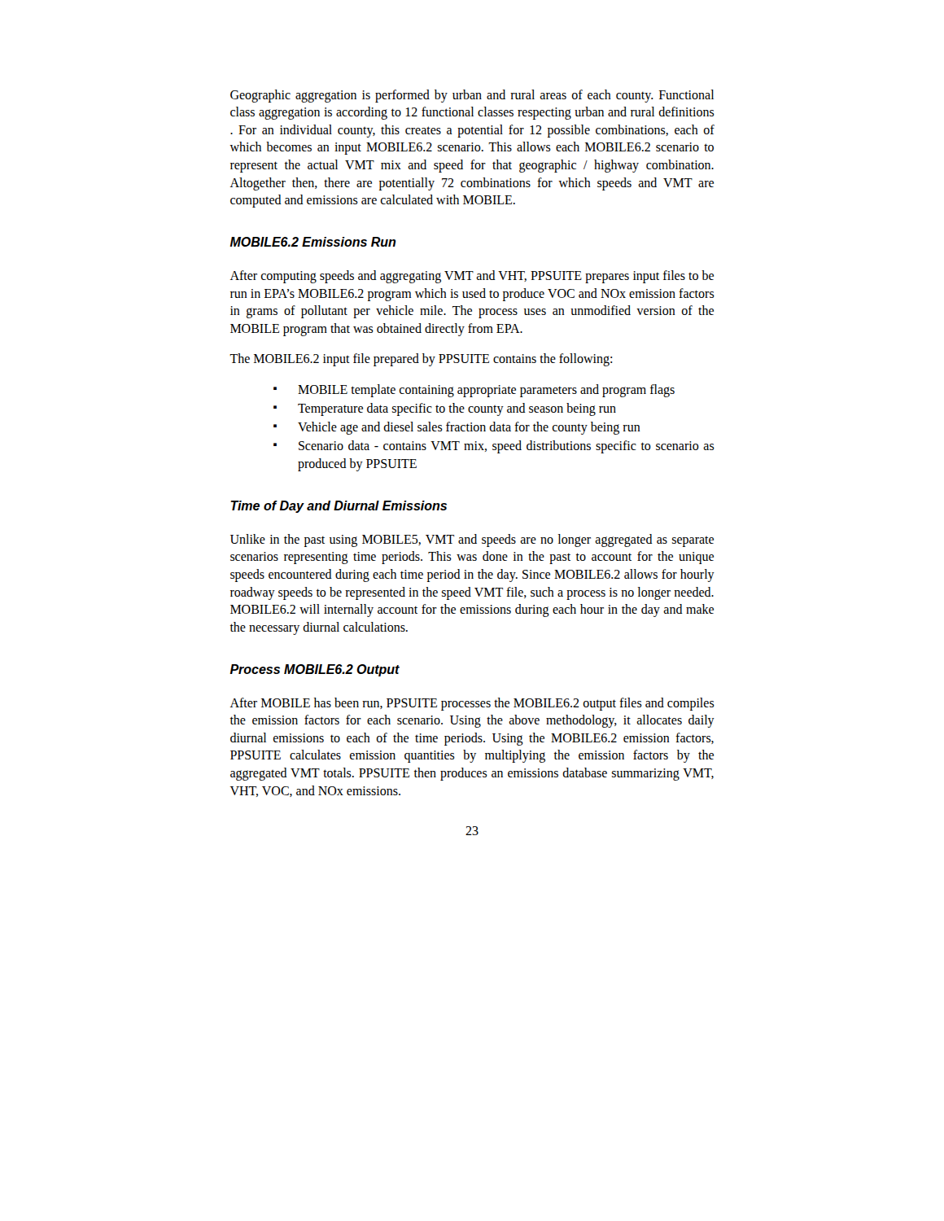Geographic aggregation is performed by urban and rural areas of each county. Functional class aggregation is according to 12 functional classes respecting urban and rural definitions . For an individual county, this creates a potential for 12 possible combinations, each of which becomes an input MOBILE6.2 scenario. This allows each MOBILE6.2 scenario to represent the actual VMT mix and speed for that geographic / highway combination. Altogether then, there are potentially 72 combinations for which speeds and VMT are computed and emissions are calculated with MOBILE.
MOBILE6.2 Emissions Run
After computing speeds and aggregating VMT and VHT, PPSUITE prepares input files to be run in EPA’s MOBILE6.2 program which is used to produce VOC and NOx emission factors in grams of pollutant per vehicle mile. The process uses an unmodified version of the MOBILE program that was obtained directly from EPA.
The MOBILE6.2 input file prepared by PPSUITE contains the following:
MOBILE template containing appropriate parameters and program flags
Temperature data specific to the county and season being run
Vehicle age and diesel sales fraction data for the county being run
Scenario data - contains VMT mix, speed distributions specific to scenario as produced by PPSUITE
Time of Day and Diurnal Emissions
Unlike in the past using MOBILE5, VMT and speeds are no longer aggregated as separate scenarios representing time periods. This was done in the past to account for the unique speeds encountered during each time period in the day. Since MOBILE6.2 allows for hourly roadway speeds to be represented in the speed VMT file, such a process is no longer needed. MOBILE6.2 will internally account for the emissions during each hour in the day and make the necessary diurnal calculations.
Process MOBILE6.2 Output
After MOBILE has been run, PPSUITE processes the MOBILE6.2 output files and compiles the emission factors for each scenario. Using the above methodology, it allocates daily diurnal emissions to each of the time periods. Using the MOBILE6.2 emission factors, PPSUITE calculates emission quantities by multiplying the emission factors by the aggregated VMT totals. PPSUITE then produces an emissions database summarizing VMT, VHT, VOC, and NOx emissions.
23